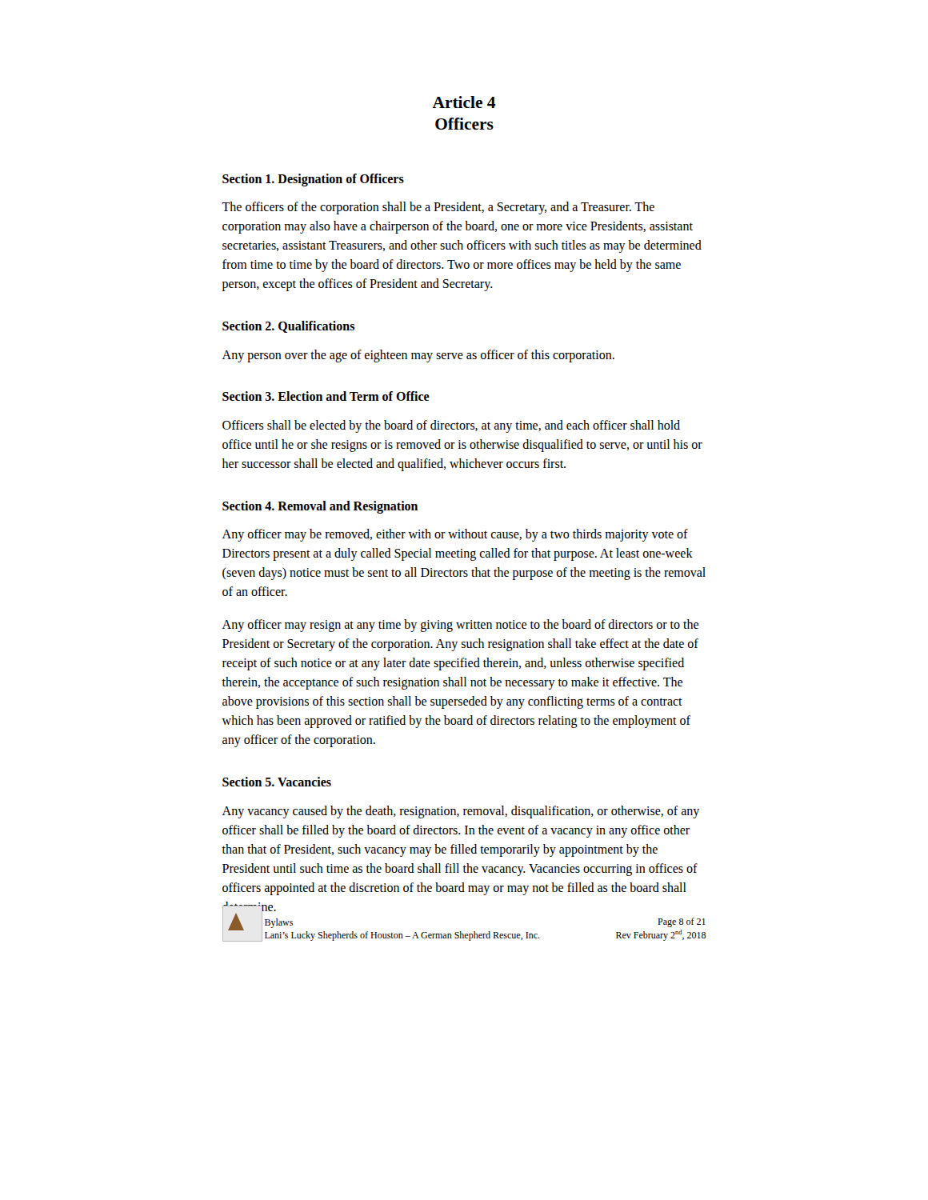Article 4
Officers
Section 1. Designation of Officers
The officers of the corporation shall be a President, a Secretary, and a Treasurer. The corporation may also have a chairperson of the board, one or more vice Presidents, assistant secretaries, assistant Treasurers, and other such officers with such titles as may be determined from time to time by the board of directors. Two or more offices may be held by the same person, except the offices of President and Secretary.
Section 2. Qualifications
Any person over the age of eighteen may serve as officer of this corporation.
Section 3. Election and Term of Office
Officers shall be elected by the board of directors, at any time, and each officer shall hold office until he or she resigns or is removed or is otherwise disqualified to serve, or until his or her successor shall be elected and qualified, whichever occurs first.
Section 4. Removal and Resignation
Any officer may be removed, either with or without cause, by a two thirds majority vote of Directors present at a duly called Special meeting called for that purpose. At least one-week (seven days) notice must be sent to all Directors that the purpose of the meeting is the removal of an officer.
Any officer may resign at any time by giving written notice to the board of directors or to the President or Secretary of the corporation. Any such resignation shall take effect at the date of receipt of such notice or at any later date specified therein, and, unless otherwise specified therein, the acceptance of such resignation shall not be necessary to make it effective. The above provisions of this section shall be superseded by any conflicting terms of a contract which has been approved or ratified by the board of directors relating to the employment of any officer of the corporation.
Section 5. Vacancies
Any vacancy caused by the death, resignation, removal, disqualification, or otherwise, of any officer shall be filled by the board of directors. In the event of a vacancy in any office other than that of President, such vacancy may be filled temporarily by appointment by the President until such time as the board shall fill the vacancy. Vacancies occurring in offices of officers appointed at the discretion of the board may or may not be filled as the board shall determine.
| | Bylaws Lani’s Lucky Shepherds of Houston – A German Shepherd Rescue, Inc. | Page 8 of 21 Rev February 2 nd , 2018 |